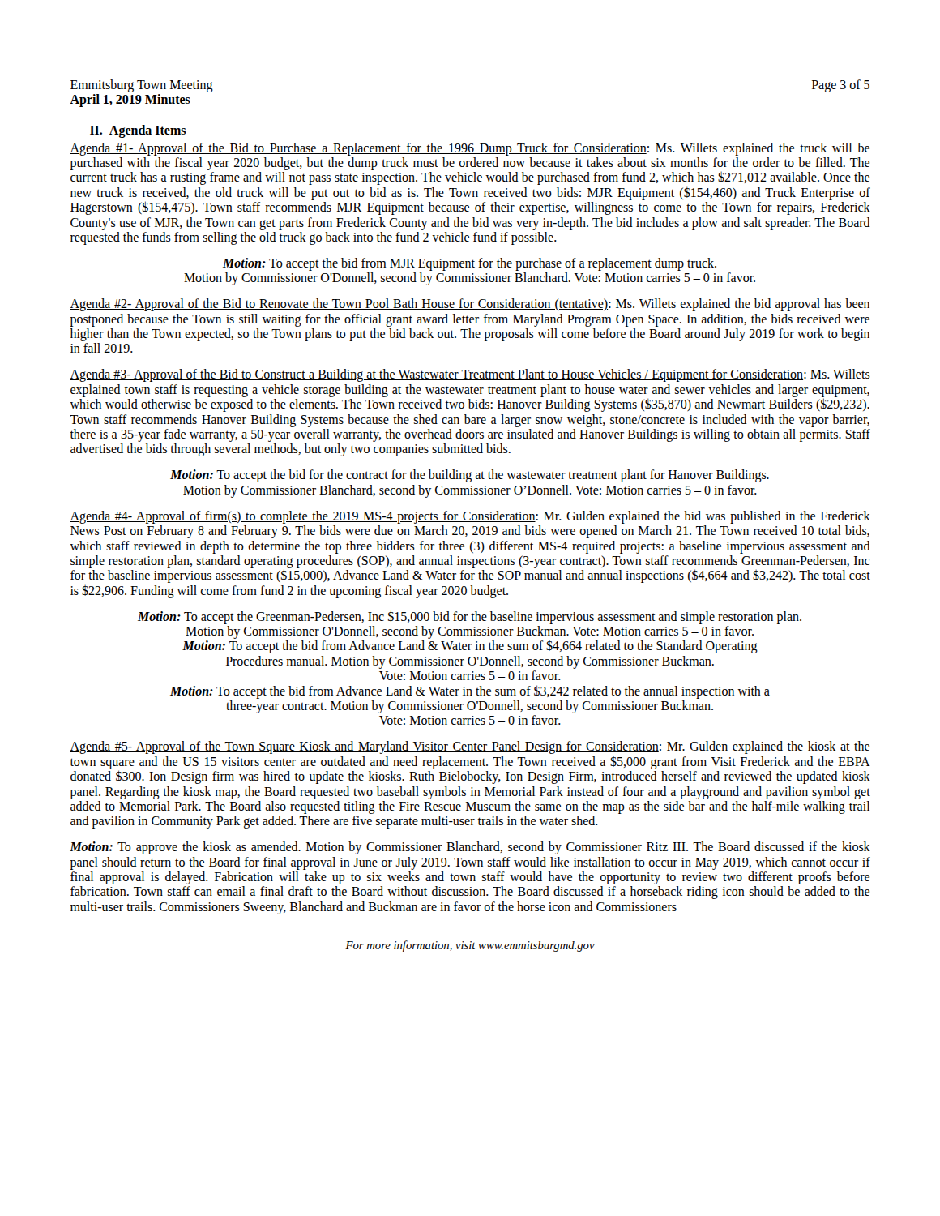Emmitsburg Town Meeting
April 1, 2019 Minutes
Page 3 of 5
II. Agenda Items
Agenda #1- Approval of the Bid to Purchase a Replacement for the 1996 Dump Truck for Consideration: Ms. Willets explained the truck will be purchased with the fiscal year 2020 budget, but the dump truck must be ordered now because it takes about six months for the order to be filled. The current truck has a rusting frame and will not pass state inspection. The vehicle would be purchased from fund 2, which has $271,012 available. Once the new truck is received, the old truck will be put out to bid as is. The Town received two bids: MJR Equipment ($154,460) and Truck Enterprise of Hagerstown ($154,475). Town staff recommends MJR Equipment because of their expertise, willingness to come to the Town for repairs, Frederick County's use of MJR, the Town can get parts from Frederick County and the bid was very in-depth. The bid includes a plow and salt spreader. The Board requested the funds from selling the old truck go back into the fund 2 vehicle fund if possible.
Motion: To accept the bid from MJR Equipment for the purchase of a replacement dump truck.
Motion by Commissioner O'Donnell, second by Commissioner Blanchard. Vote: Motion carries 5 – 0 in favor.
Agenda #2- Approval of the Bid to Renovate the Town Pool Bath House for Consideration (tentative): Ms. Willets explained the bid approval has been postponed because the Town is still waiting for the official grant award letter from Maryland Program Open Space. In addition, the bids received were higher than the Town expected, so the Town plans to put the bid back out. The proposals will come before the Board around July 2019 for work to begin in fall 2019.
Agenda #3- Approval of the Bid to Construct a Building at the Wastewater Treatment Plant to House Vehicles / Equipment for Consideration: Ms. Willets explained town staff is requesting a vehicle storage building at the wastewater treatment plant to house water and sewer vehicles and larger equipment, which would otherwise be exposed to the elements. The Town received two bids: Hanover Building Systems ($35,870) and Newmart Builders ($29,232). Town staff recommends Hanover Building Systems because the shed can bare a larger snow weight, stone/concrete is included with the vapor barrier, there is a 35-year fade warranty, a 50-year overall warranty, the overhead doors are insulated and Hanover Buildings is willing to obtain all permits. Staff advertised the bids through several methods, but only two companies submitted bids.
Motion: To accept the bid for the contract for the building at the wastewater treatment plant for Hanover Buildings.
Motion by Commissioner Blanchard, second by Commissioner O’Donnell. Vote: Motion carries 5 – 0 in favor.
Agenda #4- Approval of firm(s) to complete the 2019 MS-4 projects for Consideration: Mr. Gulden explained the bid was published in the Frederick News Post on February 8 and February 9. The bids were due on March 20, 2019 and bids were opened on March 21. The Town received 10 total bids, which staff reviewed in depth to determine the top three bidders for three (3) different MS-4 required projects: a baseline impervious assessment and simple restoration plan, standard operating procedures (SOP), and annual inspections (3-year contract). Town staff recommends Greenman-Pedersen, Inc for the baseline impervious assessment ($15,000), Advance Land & Water for the SOP manual and annual inspections ($4,664 and $3,242). The total cost is $22,906. Funding will come from fund 2 in the upcoming fiscal year 2020 budget.
Motion: To accept the Greenman-Pedersen, Inc $15,000 bid for the baseline impervious assessment and simple restoration plan.
Motion by Commissioner O'Donnell, second by Commissioner Buckman. Vote: Motion carries 5 – 0 in favor.
Motion: To accept the bid from Advance Land & Water in the sum of $4,664 related to the Standard Operating
Procedures manual. Motion by Commissioner O'Donnell, second by Commissioner Buckman.
Vote: Motion carries 5 – 0 in favor.
Motion: To accept the bid from Advance Land & Water in the sum of $3,242 related to the annual inspection with a
three-year contract. Motion by Commissioner O'Donnell, second by Commissioner Buckman.
Vote: Motion carries 5 – 0 in favor.
Agenda #5- Approval of the Town Square Kiosk and Maryland Visitor Center Panel Design for Consideration: Mr. Gulden explained the kiosk at the town square and the US 15 visitors center are outdated and need replacement. The Town received a $5,000 grant from Visit Frederick and the EBPA donated $300. Ion Design firm was hired to update the kiosks. Ruth Bielobocky, Ion Design Firm, introduced herself and reviewed the updated kiosk panel. Regarding the kiosk map, the Board requested two baseball symbols in Memorial Park instead of four and a playground and pavilion symbol get added to Memorial Park. The Board also requested titling the Fire Rescue Museum the same on the map as the side bar and the half-mile walking trail and pavilion in Community Park get added. There are five separate multi-user trails in the water shed.
Motion: To approve the kiosk as amended. Motion by Commissioner Blanchard, second by Commissioner Ritz III. The Board discussed if the kiosk panel should return to the Board for final approval in June or July 2019. Town staff would like installation to occur in May 2019, which cannot occur if final approval is delayed. Fabrication will take up to six weeks and town staff would have the opportunity to review two different proofs before fabrication. Town staff can email a final draft to the Board without discussion. The Board discussed if a horseback riding icon should be added to the multi-user trails. Commissioners Sweeny, Blanchard and Buckman are in favor of the horse icon and Commissioners
For more information, visit www.emmitsburgmd.gov